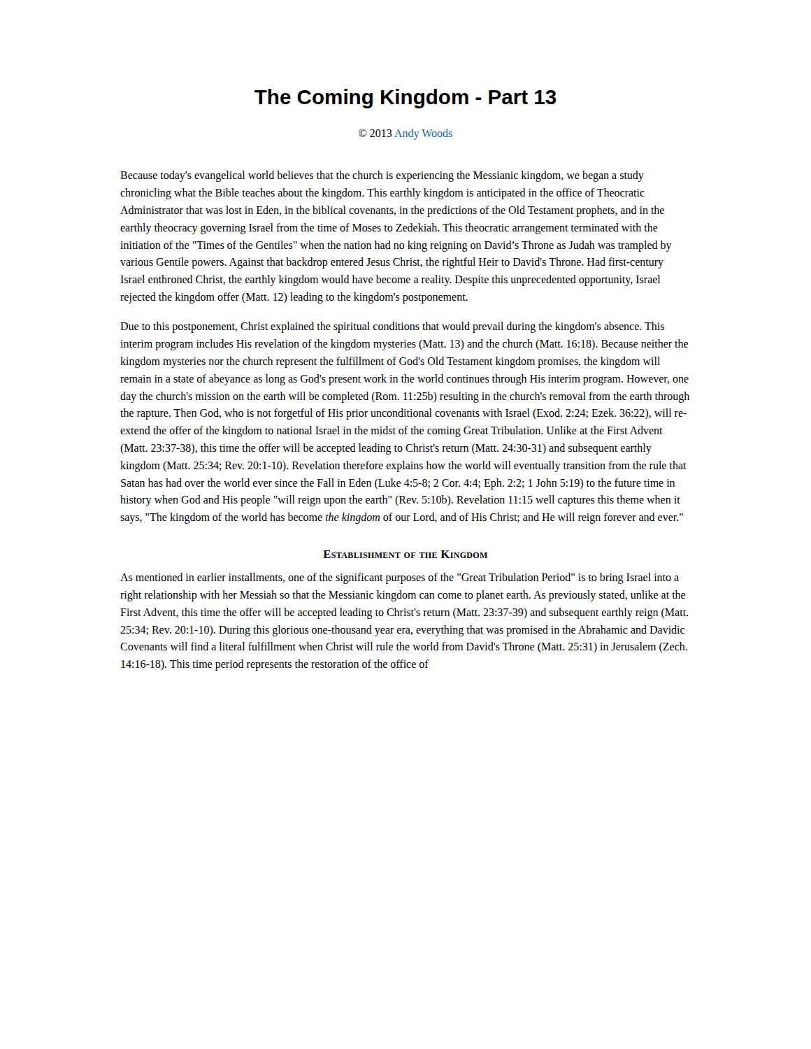The Coming Kingdom - Part 13
© 2013 Andy Woods
Because today's evangelical world believes that the church is experiencing the Messianic kingdom, we began a study chronicling what the Bible teaches about the kingdom. This earthly kingdom is anticipated in the office of Theocratic Administrator that was lost in Eden, in the biblical covenants, in the predictions of the Old Testament prophets, and in the earthly theocracy governing Israel from the time of Moses to Zedekiah. This theocratic arrangement terminated with the initiation of the "Times of the Gentiles" when the nation had no king reigning on David’s Throne as Judah was trampled by various Gentile powers. Against that backdrop entered Jesus Christ, the rightful Heir to David's Throne. Had first-century Israel enthroned Christ, the earthly kingdom would have become a reality. Despite this unprecedented opportunity, Israel rejected the kingdom offer (Matt. 12) leading to the kingdom's postponement.
Due to this postponement, Christ explained the spiritual conditions that would prevail during the kingdom's absence. This interim program includes His revelation of the kingdom mysteries (Matt. 13) and the church (Matt. 16:18). Because neither the kingdom mysteries nor the church represent the fulfillment of God's Old Testament kingdom promises, the kingdom will remain in a state of abeyance as long as God's present work in the world continues through His interim program. However, one day the church's mission on the earth will be completed (Rom. 11:25b) resulting in the church's removal from the earth through the rapture. Then God, who is not forgetful of His prior unconditional covenants with Israel (Exod. 2:24; Ezek. 36:22), will re-extend the offer of the kingdom to national Israel in the midst of the coming Great Tribulation. Unlike at the First Advent (Matt. 23:37-38), this time the offer will be accepted leading to Christ's return (Matt. 24:30-31) and subsequent earthly kingdom (Matt. 25:34; Rev. 20:1-10). Revelation therefore explains how the world will eventually transition from the rule that Satan has had over the world ever since the Fall in Eden (Luke 4:5-8; 2 Cor. 4:4; Eph. 2:2; 1 John 5:19) to the future time in history when God and His people "will reign upon the earth" (Rev. 5:10b). Revelation 11:15 well captures this theme when it says, "The kingdom of the world has become the kingdom of our Lord, and of His Christ; and He will reign forever and ever."
Establishment of the Kingdom
As mentioned in earlier installments, one of the significant purposes of the "Great Tribulation Period" is to bring Israel into a right relationship with her Messiah so that the Messianic kingdom can come to planet earth. As previously stated, unlike at the First Advent, this time the offer will be accepted leading to Christ's return (Matt. 23:37-39) and subsequent earthly reign (Matt. 25:34; Rev. 20:1-10). During this glorious one-thousand year era, everything that was promised in the Abrahamic and Davidic Covenants will find a literal fulfillment when Christ will rule the world from David's Throne (Matt. 25:31) in Jerusalem (Zech. 14:16-18). This time period represents the restoration of the office of